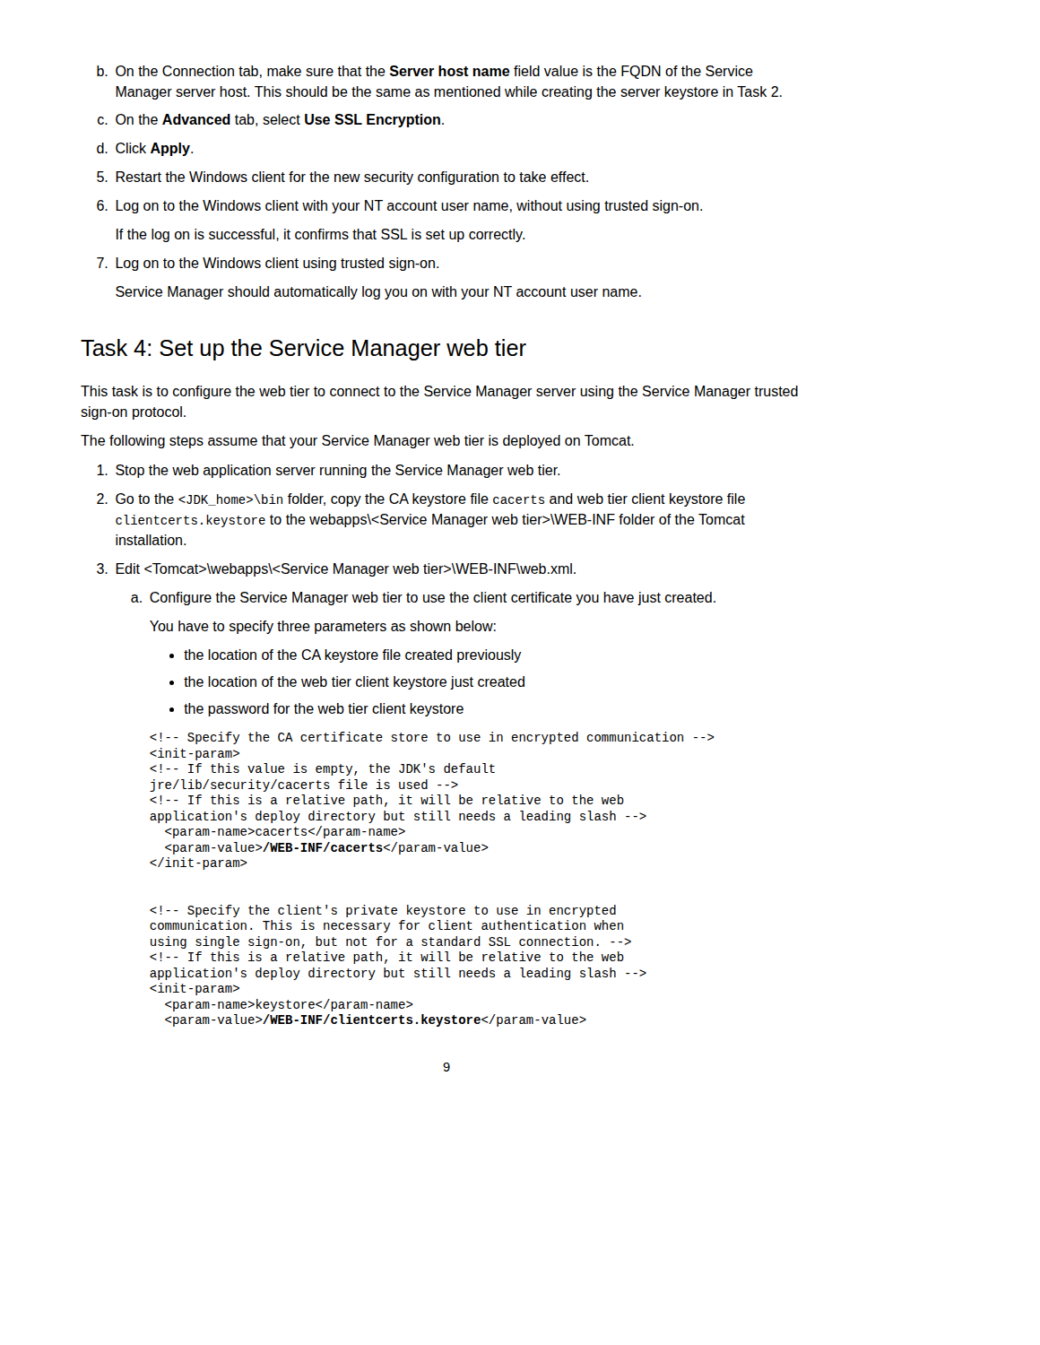On the Connection tab, make sure that the Server host name field value is the FQDN of the Service Manager server host. This should be the same as mentioned while creating the server keystore in Task 2.
On the Advanced tab, select Use SSL Encryption.
Click Apply.
Restart the Windows client for the new security configuration to take effect.
Log on to the Windows client with your NT account user name, without using trusted sign-on.
If the log on is successful, it confirms that SSL is set up correctly.
Log on to the Windows client using trusted sign-on.
Service Manager should automatically log you on with your NT account user name.
Task 4: Set up the Service Manager web tier
This task is to configure the web tier to connect to the Service Manager server using the Service Manager trusted sign-on protocol.
The following steps assume that your Service Manager web tier is deployed on Tomcat.
Stop the web application server running the Service Manager web tier.
Go to the <JDK_home>\bin folder, copy the CA keystore file cacerts and web tier client keystore file clientcerts.keystore to the webapps\<Service Manager web tier>\WEB-INF folder of the Tomcat installation.
Edit <Tomcat>\webapps\<Service Manager web tier>\WEB-INF\web.xml.
Configure the Service Manager web tier to use the client certificate you have just created.
You have to specify three parameters as shown below:
the location of the CA keystore file created previously
the location of the web tier client keystore just created
the password for the web tier client keystore
<!-- Specify the CA certificate store to use in encrypted communication -->
<init-param>
<!-- If this value is empty, the JDK's default
jre/lib/security/cacerts file is used -->
<!-- If this is a relative path, it will be relative to the web
application's deploy directory but still needs a leading slash -->
  <param-name>cacerts</param-name>
  <param-value>/WEB-INF/cacerts</param-value>
</init-param>


<!-- Specify the client's private keystore to use in encrypted
communication. This is necessary for client authentication when
using single sign-on, but not for a standard SSL connection. -->
<!-- If this is a relative path, it will be relative to the web
application's deploy directory but still needs a leading slash -->
<init-param>
  <param-name>keystore</param-name>
  <param-value>/WEB-INF/clientcerts.keystore</param-value>
9